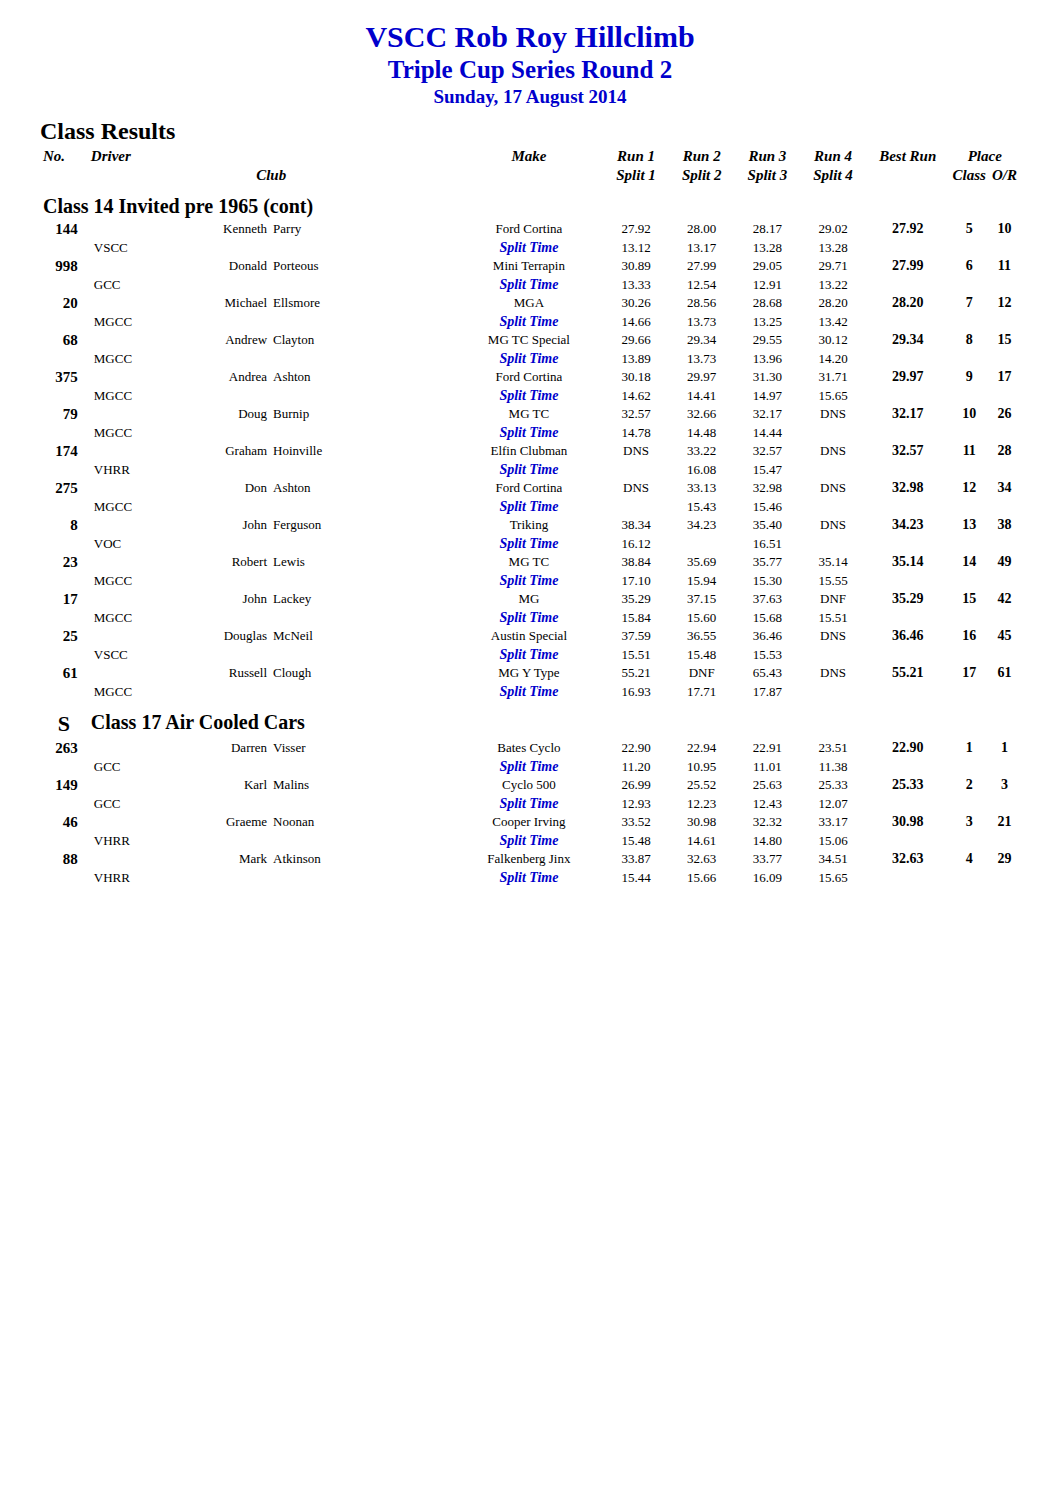VSCC Rob Roy Hillclimb
Triple Cup Series Round 2
Sunday, 17 August 2014
Class Results
| No. | Driver | Make | Run 1 | Run 2 | Run 3 | Run 4 | Best Run | Place |
| --- | --- | --- | --- | --- | --- | --- | --- | --- |
| | Club | | Split 1 | Split 2 | Split 3 | Split 4 | | Class | O/R |
| Class 14 Invited pre 1965 (cont) |
| 144 | Kenneth | Parry | Ford Cortina | 27.92 | 28.00 | 28.17 | 29.02 | 27.92 | 5 | 10 |
| | VSCC | Split Time | 13.12 | 13.17 | 13.28 | 13.28 | | | |
| 998 | Donald | Porteous | Mini Terrapin | 30.89 | 27.99 | 29.05 | 29.71 | 27.99 | 6 | 11 |
| | GCC | Split Time | 13.33 | 12.54 | 12.91 | 13.22 | | | |
| 20 | Michael | Ellsmore | MGA | 30.26 | 28.56 | 28.68 | 28.20 | 28.20 | 7 | 12 |
| | MGCC | Split Time | 14.66 | 13.73 | 13.25 | 13.42 | | | |
| 68 | Andrew | Clayton | MG TC Special | 29.66 | 29.34 | 29.55 | 30.12 | 29.34 | 8 | 15 |
| | MGCC | Split Time | 13.89 | 13.73 | 13.96 | 14.20 | | | |
| 375 | Andrea | Ashton | Ford Cortina | 30.18 | 29.97 | 31.30 | 31.71 | 29.97 | 9 | 17 |
| | MGCC | Split Time | 14.62 | 14.41 | 14.97 | 15.65 | | | |
| 79 | Doug | Burnip | MG TC | 32.57 | 32.66 | 32.17 | DNS | 32.17 | 10 | 26 |
| | MGCC | Split Time | 14.78 | 14.48 | 14.44 | | | | |
| 174 | Graham | Hoinville | Elfin Clubman | DNS | 33.22 | 32.57 | DNS | 32.57 | 11 | 28 |
| | VHRR | Split Time | | 16.08 | 15.47 | | | | |
| 275 | Don | Ashton | Ford Cortina | DNS | 33.13 | 32.98 | DNS | 32.98 | 12 | 34 |
| | MGCC | Split Time | | 15.43 | 15.46 | | | | |
| 8 | John | Ferguson | Triking | 38.34 | 34.23 | 35.40 | DNS | 34.23 | 13 | 38 |
| | VOC | Split Time | 16.12 | | 16.51 | | | | |
| 23 | Robert | Lewis | MG TC | 38.84 | 35.69 | 35.77 | 35.14 | 35.14 | 14 | 49 |
| | MGCC | Split Time | 17.10 | 15.94 | 15.30 | 15.55 | | | |
| 17 | John | Lackey | MG | 35.29 | 37.15 | 37.63 | DNF | 35.29 | 15 | 42 |
| | MGCC | Split Time | 15.84 | 15.60 | 15.68 | 15.51 | | | |
| 25 | Douglas | McNeil | Austin Special | 37.59 | 36.55 | 36.46 | DNS | 36.46 | 16 | 45 |
| | VSCC | Split Time | 15.51 | 15.48 | 15.53 | | | | |
| 61 | Russell | Clough | MG Y Type | 55.21 | DNF | 65.43 | DNS | 55.21 | 17 | 61 |
| | MGCC | Split Time | 16.93 | 17.71 | 17.87 | | | | |
| S | Class 17 Air Cooled Cars |
| 263 | Darren | Visser | Bates Cyclo | 22.90 | 22.94 | 22.91 | 23.51 | 22.90 | 1 | 1 |
| | GCC | Split Time | 11.20 | 10.95 | 11.01 | 11.38 | | | |
| 149 | Karl | Malins | Cyclo 500 | 26.99 | 25.52 | 25.63 | 25.33 | 25.33 | 2 | 3 |
| | GCC | Split Time | 12.93 | 12.23 | 12.43 | 12.07 | | | |
| 46 | Graeme | Noonan | Cooper Irving | 33.52 | 30.98 | 32.32 | 33.17 | 30.98 | 3 | 21 |
| | VHRR | Split Time | 15.48 | 14.61 | 14.80 | 15.06 | | | |
| 88 | Mark | Atkinson | Falkenberg Jinx | 33.87 | 32.63 | 33.77 | 34.51 | 32.63 | 4 | 29 |
| | VHRR | Split Time | 15.44 | 15.66 | 16.09 | 15.65 | | | |